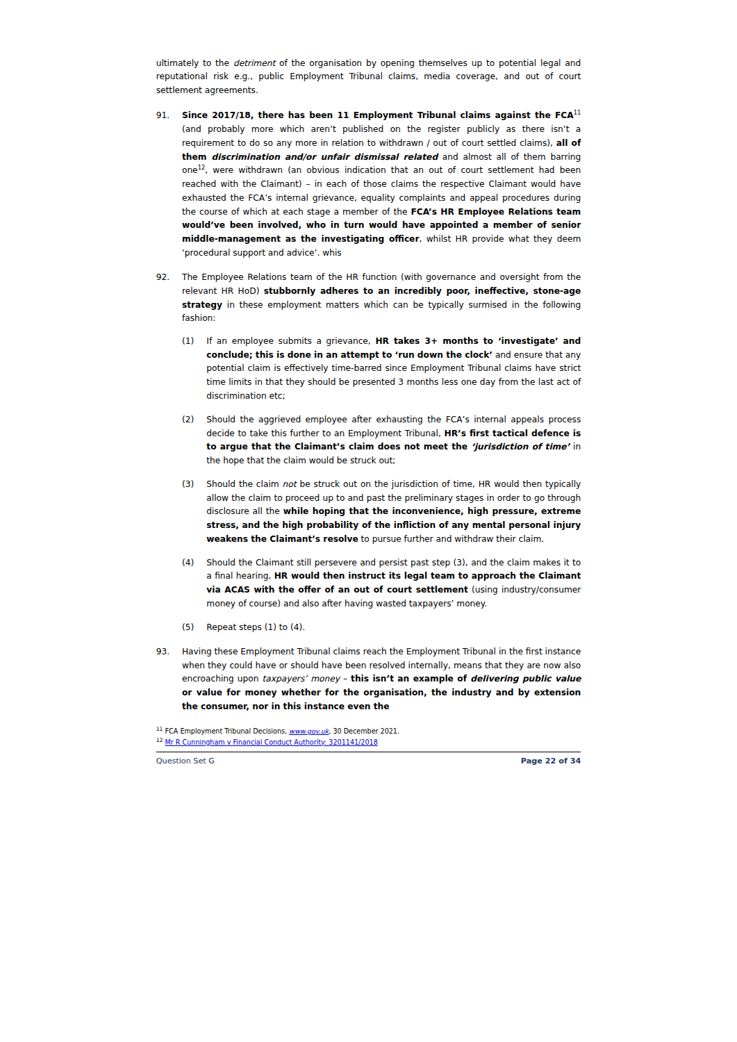ultimately to the detriment of the organisation by opening themselves up to potential legal and reputational risk e.g., public Employment Tribunal claims, media coverage, and out of court settlement agreements.
91.
Since 2017/18, there has been 11 Employment Tribunal claims against the FCA11 (and probably more which aren’t published on the register publicly as there isn’t a requirement to do so any more in relation to withdrawn / out of court settled claims), all of them discrimination and/or unfair dismissal related and almost all of them barring one12, were withdrawn (an obvious indication that an out of court settlement had been reached with the Claimant) – in each of those claims the respective Claimant would have exhausted the FCA’s internal grievance, equality complaints and appeal procedures during the course of which at each stage a member of the FCA’s HR Employee Relations team would’ve been involved, who in turn would have appointed a member of senior middle-management as the investigating officer, whilst HR provide what they deem ‘procedural support and advice’. whis
92.
The Employee Relations team of the HR function (with governance and oversight from the relevant HR HoD) stubbornly adheres to an incredibly poor, ineffective, stone-age strategy in these employment matters which can be typically surmised in the following fashion:
(1)
If an employee submits a grievance, HR takes 3+ months to ‘investigate’ and conclude; this is done in an attempt to ‘run down the clock’ and ensure that any potential claim is effectively time-barred since Employment Tribunal claims have strict time limits in that they should be presented 3 months less one day from the last act of discrimination etc;
(2)
Should the aggrieved employee after exhausting the FCA’s internal appeals process decide to take this further to an Employment Tribunal, HR’s first tactical defence is to argue that the Claimant’s claim does not meet the ‘jurisdiction of time’ in the hope that the claim would be struck out;
(3)
Should the claim not be struck out on the jurisdiction of time, HR would then typically allow the claim to proceed up to and past the preliminary stages in order to go through disclosure all the while hoping that the inconvenience, high pressure, extreme stress, and the high probability of the infliction of any mental personal injury weakens the Claimant’s resolve to pursue further and withdraw their claim.
(4)
Should the Claimant still persevere and persist past step (3), and the claim makes it to a final hearing, HR would then instruct its legal team to approach the Claimant via ACAS with the offer of an out of court settlement (using industry/consumer money of course) and also after having wasted taxpayers’ money.
(5)
Repeat steps (1) to (4).
93.
Having these Employment Tribunal claims reach the Employment Tribunal in the first instance when they could have or should have been resolved internally, means that they are now also encroaching upon taxpayers’ money – this isn’t an example of delivering public value or value for money whether for the organisation, the industry and by extension the consumer, nor in this instance even the
11 FCA Employment Tribunal Decisions, www.gov.uk, 30 December 2021.
12 Mr R Cunningham v Financial Conduct Authority: 3201141/2018
Question Set G
Page 22 of 34